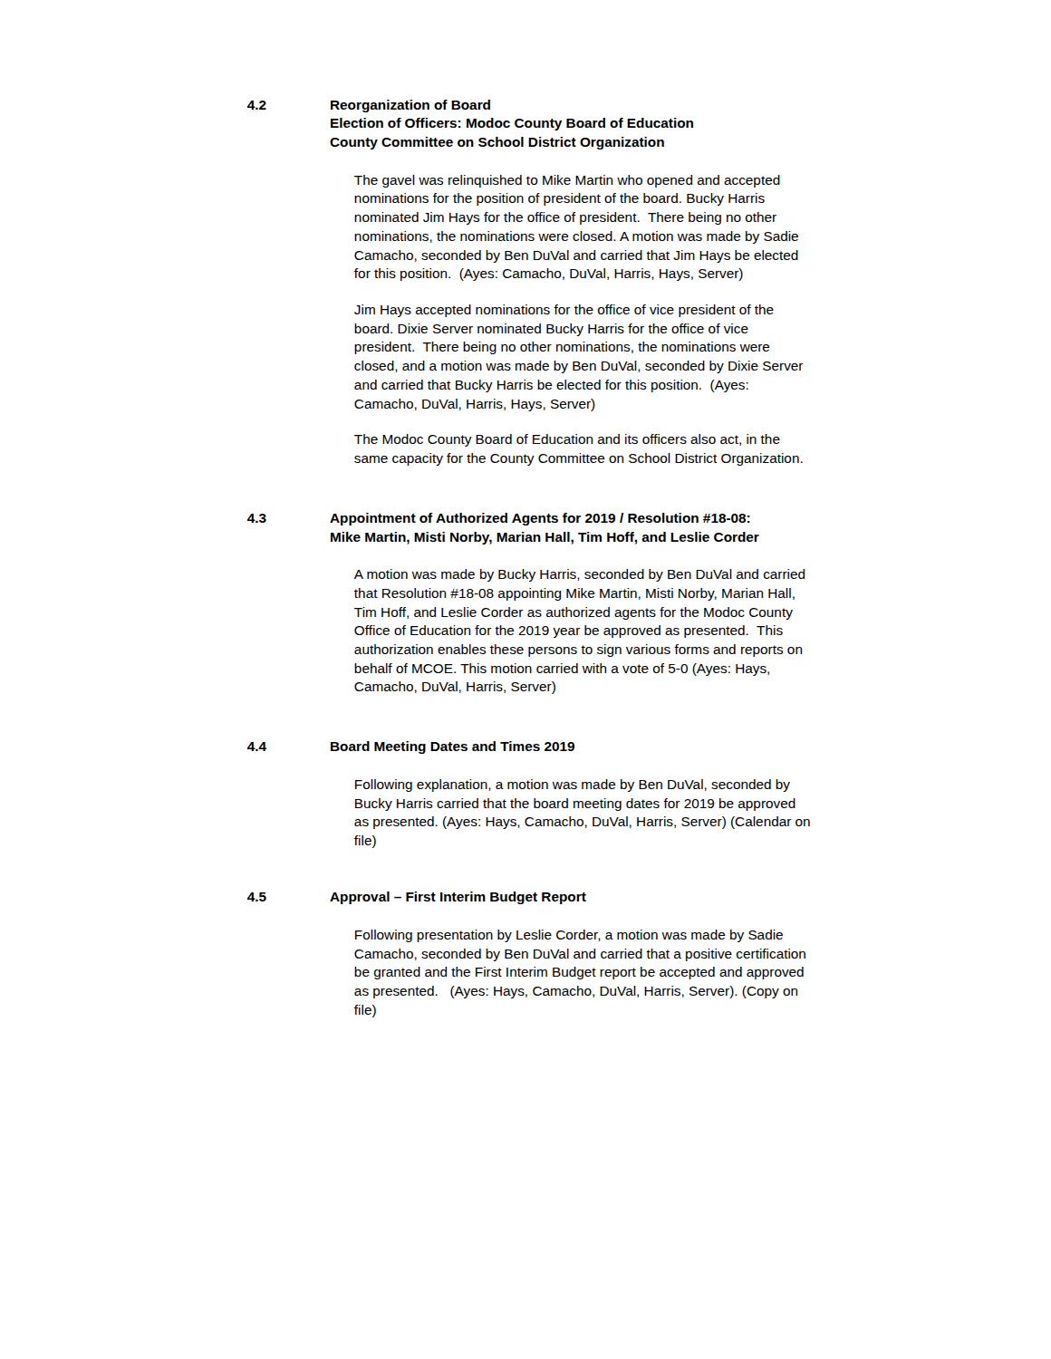4.2
Reorganization of Board Election of Officers: Modoc County Board of Education County Committee on School District Organization
The gavel was relinquished to Mike Martin who opened and accepted nominations for the position of president of the board. Bucky Harris nominated Jim Hays for the office of president. There being no other nominations, the nominations were closed. A motion was made by Sadie Camacho, seconded by Ben DuVal and carried that Jim Hays be elected for this position. (Ayes: Camacho, DuVal, Harris, Hays, Server)
Jim Hays accepted nominations for the office of vice president of the board. Dixie Server nominated Bucky Harris for the office of vice president. There being no other nominations, the nominations were closed, and a motion was made by Ben DuVal, seconded by Dixie Server and carried that Bucky Harris be elected for this position. (Ayes: Camacho, DuVal, Harris, Hays, Server)
The Modoc County Board of Education and its officers also act, in the same capacity for the County Committee on School District Organization.
4.3
Appointment of Authorized Agents for 2019 / Resolution #18-08: Mike Martin, Misti Norby, Marian Hall, Tim Hoff, and Leslie Corder
A motion was made by Bucky Harris, seconded by Ben DuVal and carried that Resolution #18-08 appointing Mike Martin, Misti Norby, Marian Hall, Tim Hoff, and Leslie Corder as authorized agents for the Modoc County Office of Education for the 2019 year be approved as presented. This authorization enables these persons to sign various forms and reports on behalf of MCOE. This motion carried with a vote of 5-0 (Ayes: Hays, Camacho, DuVal, Harris, Server)
4.4
Board Meeting Dates and Times 2019
Following explanation, a motion was made by Ben DuVal, seconded by Bucky Harris carried that the board meeting dates for 2019 be approved as presented. (Ayes: Hays, Camacho, DuVal, Harris, Server) (Calendar on file)
4.5
Approval – First Interim Budget Report
Following presentation by Leslie Corder, a motion was made by Sadie Camacho, seconded by Ben DuVal and carried that a positive certification be granted and the First Interim Budget report be accepted and approved as presented. (Ayes: Hays, Camacho, DuVal, Harris, Server). (Copy on file)